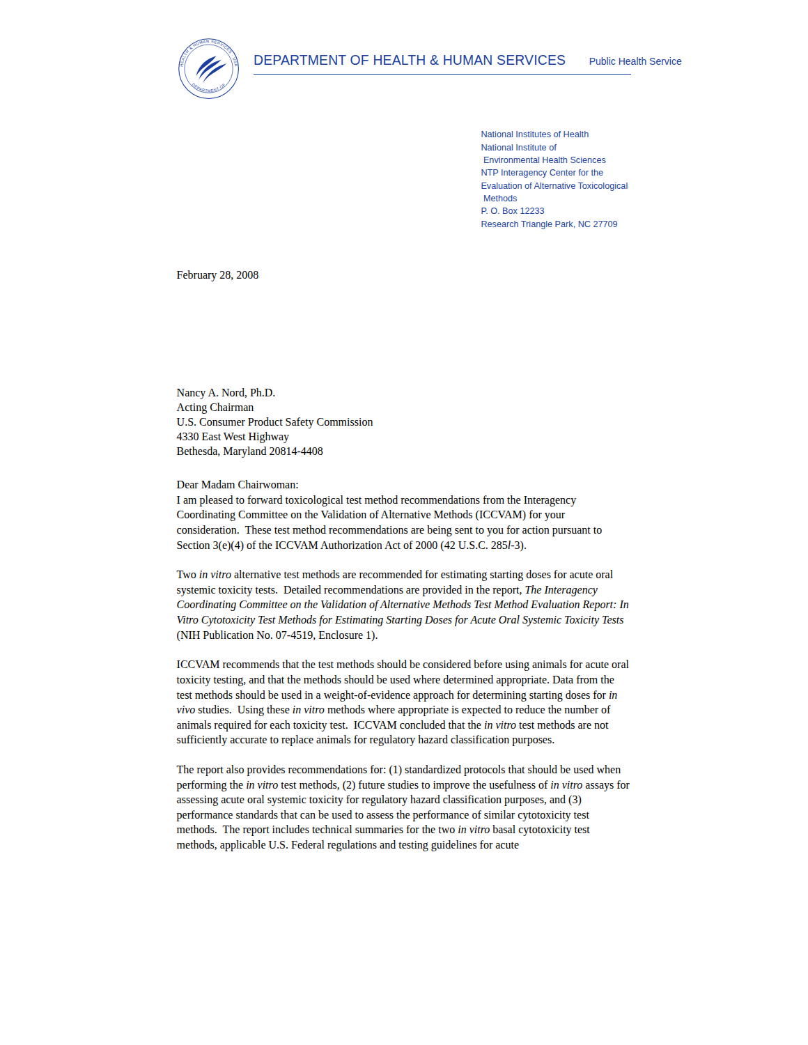HEALTH & HUMAN SERVICES · USA DEPARTMENT OF
DEPARTMENT OF HEALTH & HUMAN SERVICES Public Health Service
National Institutes of Health
National Institute of
Environmental Health Sciences
NTP Interagency Center for the
Evaluation of Alternative Toxicological
Methods
P. O. Box 12233
Research Triangle Park, NC 27709
February 28, 2008
Nancy A. Nord, Ph.D.
Acting Chairman
U.S. Consumer Product Safety Commission
4330 East West Highway
Bethesda, Maryland 20814-4408
Dear Madam Chairwoman:
I am pleased to forward toxicological test method recommendations from the Interagency Coordinating Committee on the Validation of Alternative Methods (ICCVAM) for your consideration. These test method recommendations are being sent to you for action pursuant to Section 3(e)(4) of the ICCVAM Authorization Act of 2000 (42 U.S.C. 285l-3).
Two in vitro alternative test methods are recommended for estimating starting doses for acute oral systemic toxicity tests. Detailed recommendations are provided in the report, The Interagency Coordinating Committee on the Validation of Alternative Methods Test Method Evaluation Report: In Vitro Cytotoxicity Test Methods for Estimating Starting Doses for Acute Oral Systemic Toxicity Tests (NIH Publication No. 07-4519, Enclosure 1).
ICCVAM recommends that the test methods should be considered before using animals for acute oral toxicity testing, and that the methods should be used where determined appropriate. Data from the test methods should be used in a weight-of-evidence approach for determining starting doses for in vivo studies. Using these in vitro methods where appropriate is expected to reduce the number of animals required for each toxicity test. ICCVAM concluded that the in vitro test methods are not sufficiently accurate to replace animals for regulatory hazard classification purposes.
The report also provides recommendations for: (1) standardized protocols that should be used when performing the in vitro test methods, (2) future studies to improve the usefulness of in vitro assays for assessing acute oral systemic toxicity for regulatory hazard classification purposes, and (3) performance standards that can be used to assess the performance of similar cytotoxicity test methods. The report includes technical summaries for the two in vitro basal cytotoxicity test methods, applicable U.S. Federal regulations and testing guidelines for acute